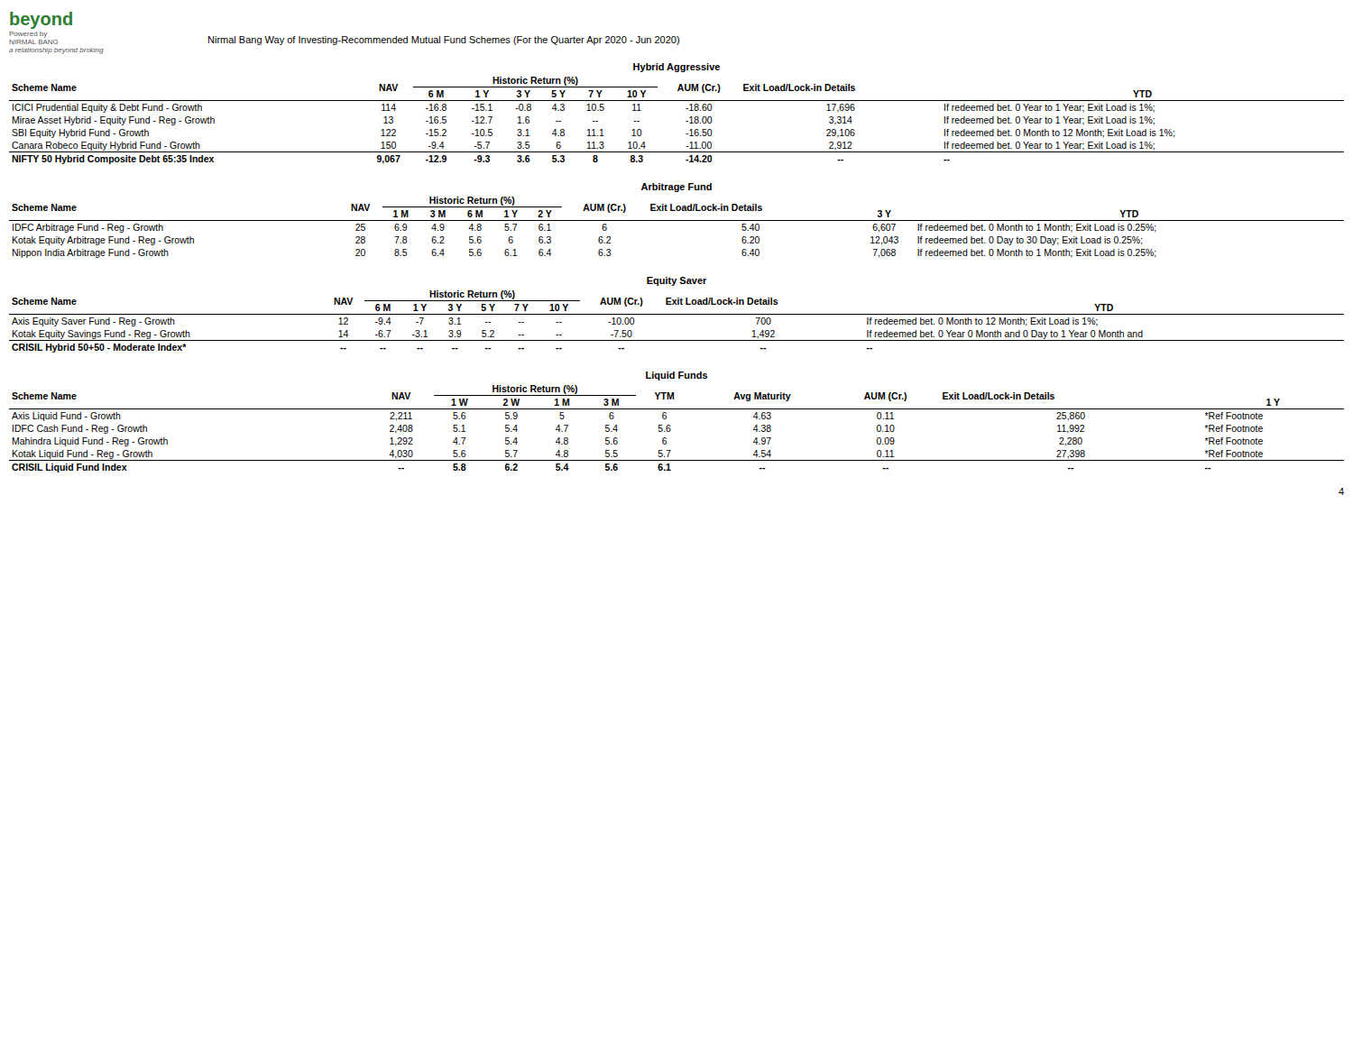beyond
Powered by
NIRMAL BANG
a relationship beyond broking
Nirmal Bang Way of Investing-Recommended Mutual Fund Schemes (For the Quarter Apr 2020 - Jun 2020)
Hybrid Aggressive
| Scheme Name | NAV | Historic Return (%) | AUM (Cr.) | Exit Load/Lock-in Details |
| --- | --- | --- | --- | --- |
| 6 M | 1 Y | 3 Y | 5 Y | 7 Y | 10 Y | YTD |
| ICICI Prudential Equity & Debt Fund - Growth | 114 | -16.8 | -15.1 | -0.8 | 4.3 | 10.5 | 11 | -18.60 | 17,696 | If redeemed bet. 0 Year to 1 Year; Exit Load is 1%; |
| Mirae Asset Hybrid - Equity Fund - Reg - Growth | 13 | -16.5 | -12.7 | 1.6 | -- | -- | -- | -18.00 | 3,314 | If redeemed bet. 0 Year to 1 Year; Exit Load is 1%; |
| SBI Equity Hybrid Fund - Growth | 122 | -15.2 | -10.5 | 3.1 | 4.8 | 11.1 | 10 | -16.50 | 29,106 | If redeemed bet. 0 Month to 12 Month; Exit Load is 1%; |
| Canara Robeco Equity Hybrid Fund - Growth | 150 | -9.4 | -5.7 | 3.5 | 6 | 11.3 | 10.4 | -11.00 | 2,912 | If redeemed bet. 0 Year to 1 Year; Exit Load is 1%; |
| NIFTY 50 Hybrid Composite Debt 65:35 Index | 9,067 | -12.9 | -9.3 | 3.6 | 5.3 | 8 | 8.3 | -14.20 | -- | -- |
Arbitrage Fund
| Scheme Name | NAV | Historic Return (%) | AUM (Cr.) | Exit Load/Lock-in Details |
| --- | --- | --- | --- | --- |
| 1 M | 3 M | 6 M | 1 Y | 2 Y | 3 Y | YTD |
| IDFC Arbitrage Fund - Reg - Growth | 25 | 6.9 | 4.9 | 4.8 | 5.7 | 6.1 | 6 | 5.40 | 6,607 | If redeemed bet. 0 Month to 1 Month; Exit Load is 0.25%; |
| Kotak Equity Arbitrage Fund - Reg - Growth | 28 | 7.8 | 6.2 | 5.6 | 6 | 6.3 | 6.2 | 6.20 | 12,043 | If redeemed bet. 0 Day to 30 Day; Exit Load is 0.25%; |
| Nippon India Arbitrage Fund - Growth | 20 | 8.5 | 6.4 | 5.6 | 6.1 | 6.4 | 6.3 | 6.40 | 7,068 | If redeemed bet. 0 Month to 1 Month; Exit Load is 0.25%; |
Equity Saver
| Scheme Name | NAV | Historic Return (%) | AUM (Cr.) | Exit Load/Lock-in Details |
| --- | --- | --- | --- | --- |
| 6 M | 1 Y | 3 Y | 5 Y | 7 Y | 10 Y | YTD |
| Axis Equity Saver Fund - Reg - Growth | 12 | -9.4 | -7 | 3.1 | -- | -- | -- | -10.00 | 700 | If redeemed bet. 0 Month to 12 Month; Exit Load is 1%; |
| Kotak Equity Savings Fund - Reg - Growth | 14 | -6.7 | -3.1 | 3.9 | 5.2 | -- | -- | -7.50 | 1,492 | If redeemed bet. 0 Year 0 Month and 0 Day to 1 Year 0 Month and |
| CRISIL Hybrid 50+50 - Moderate Index* | -- | -- | -- | -- | -- | -- | -- | -- | -- | -- |
Liquid Funds
| Scheme Name | NAV | Historic Return (%) | YTM | Avg Maturity | AUM (Cr.) | Exit Load/Lock-in Details |
| --- | --- | --- | --- | --- | --- | --- |
| 1 W | 2 W | 1 M | 3 M | 1 Y |
| Axis Liquid Fund - Growth | 2,211 | 5.6 | 5.9 | 5 | 6 | 6 | 4.63 | 0.11 | 25,860 | *Ref Footnote |
| IDFC Cash Fund - Reg - Growth | 2,408 | 5.1 | 5.4 | 4.7 | 5.4 | 5.6 | 4.38 | 0.10 | 11,992 | *Ref Footnote |
| Mahindra Liquid Fund - Reg - Growth | 1,292 | 4.7 | 5.4 | 4.8 | 5.6 | 6 | 4.97 | 0.09 | 2,280 | *Ref Footnote |
| Kotak Liquid Fund - Reg - Growth | 4,030 | 5.6 | 5.7 | 4.8 | 5.5 | 5.7 | 4.54 | 0.11 | 27,398 | *Ref Footnote |
| CRISIL Liquid Fund Index | -- | 5.8 | 6.2 | 5.4 | 5.6 | 6.1 | -- | -- | -- | -- |
4